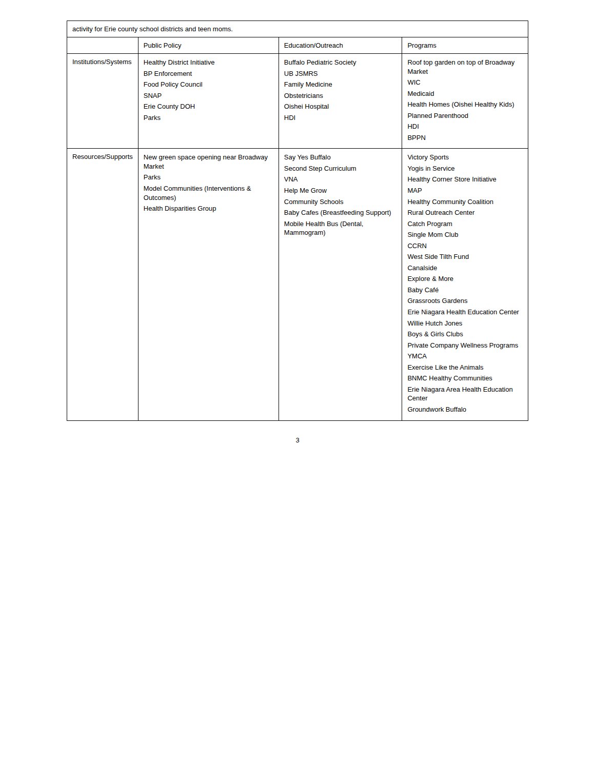| activity for Erie county school districts and teen moms. |
| | Public Policy | Education/Outreach | Programs |
| Institutions/Systems | Healthy District Initiative BP Enforcement Food Policy Council SNAP Erie County DOH Parks | Buffalo Pediatric Society UB JSMRS Family Medicine Obstetricians Oishei Hospital HDI | Roof top garden on top of Broadway Market WIC Medicaid Health Homes (Oishei Healthy Kids) Planned Parenthood HDI BPPN |
| Resources/Supports | New green space opening near Broadway Market Parks Model Communities (Interventions & Outcomes) Health Disparities Group | Say Yes Buffalo Second Step Curriculum VNA Help Me Grow Community Schools Baby Cafes (Breastfeeding Support) Mobile Health Bus (Dental, Mammogram) | Victory Sports Yogis in Service Healthy Corner Store Initiative MAP Healthy Community Coalition Rural Outreach Center Catch Program Single Mom Club CCRN West Side Tilth Fund Canalside Explore & More Baby Café Grassroots Gardens Erie Niagara Health Education Center Willie Hutch Jones Boys & Girls Clubs Private Company Wellness Programs YMCA Exercise Like the Animals BNMC Healthy Communities Erie Niagara Area Health Education Center Groundwork Buffalo |
3